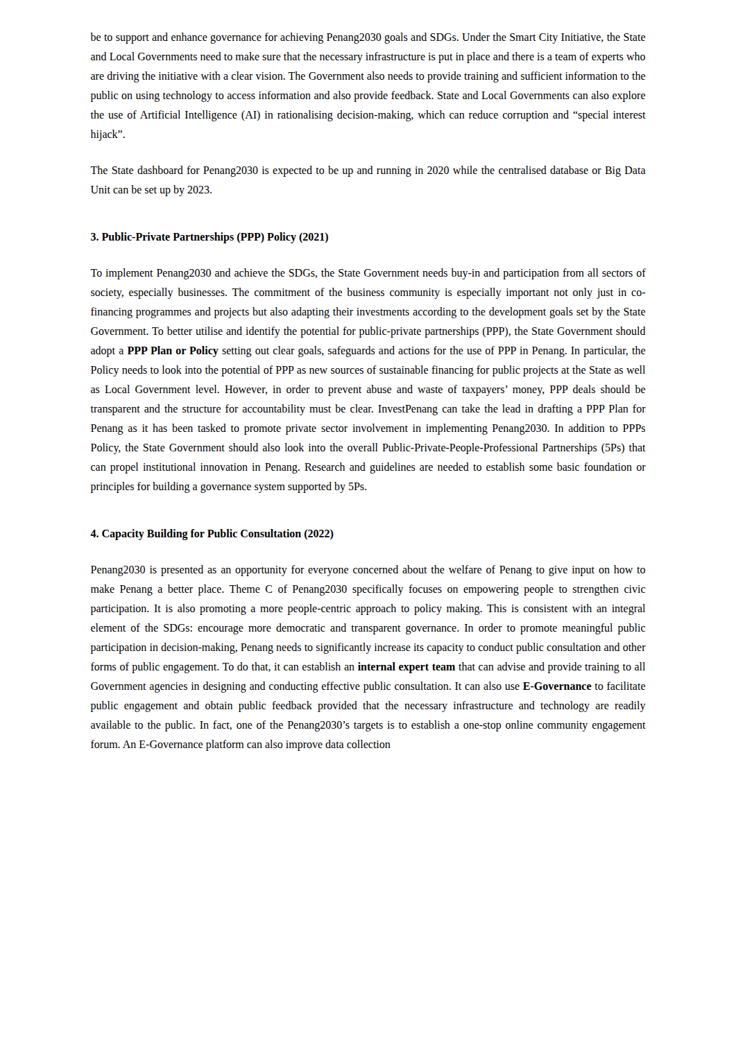be to support and enhance governance for achieving Penang2030 goals and SDGs. Under the Smart City Initiative, the State and Local Governments need to make sure that the necessary infrastructure is put in place and there is a team of experts who are driving the initiative with a clear vision. The Government also needs to provide training and sufficient information to the public on using technology to access information and also provide feedback. State and Local Governments can also explore the use of Artificial Intelligence (AI) in rationalising decision-making, which can reduce corruption and “special interest hijack”.
The State dashboard for Penang2030 is expected to be up and running in 2020 while the centralised database or Big Data Unit can be set up by 2023.
3. Public-Private Partnerships (PPP) Policy (2021)
To implement Penang2030 and achieve the SDGs, the State Government needs buy-in and participation from all sectors of society, especially businesses. The commitment of the business community is especially important not only just in co-financing programmes and projects but also adapting their investments according to the development goals set by the State Government. To better utilise and identify the potential for public-private partnerships (PPP), the State Government should adopt a PPP Plan or Policy setting out clear goals, safeguards and actions for the use of PPP in Penang. In particular, the Policy needs to look into the potential of PPP as new sources of sustainable financing for public projects at the State as well as Local Government level. However, in order to prevent abuse and waste of taxpayers’ money, PPP deals should be transparent and the structure for accountability must be clear. InvestPenang can take the lead in drafting a PPP Plan for Penang as it has been tasked to promote private sector involvement in implementing Penang2030. In addition to PPPs Policy, the State Government should also look into the overall Public-Private-People-Professional Partnerships (5Ps) that can propel institutional innovation in Penang. Research and guidelines are needed to establish some basic foundation or principles for building a governance system supported by 5Ps.
4. Capacity Building for Public Consultation (2022)
Penang2030 is presented as an opportunity for everyone concerned about the welfare of Penang to give input on how to make Penang a better place. Theme C of Penang2030 specifically focuses on empowering people to strengthen civic participation. It is also promoting a more people-centric approach to policy making. This is consistent with an integral element of the SDGs: encourage more democratic and transparent governance. In order to promote meaningful public participation in decision-making, Penang needs to significantly increase its capacity to conduct public consultation and other forms of public engagement. To do that, it can establish an internal expert team that can advise and provide training to all Government agencies in designing and conducting effective public consultation. It can also use E-Governance to facilitate public engagement and obtain public feedback provided that the necessary infrastructure and technology are readily available to the public. In fact, one of the Penang2030’s targets is to establish a one-stop online community engagement forum. An E-Governance platform can also improve data collection